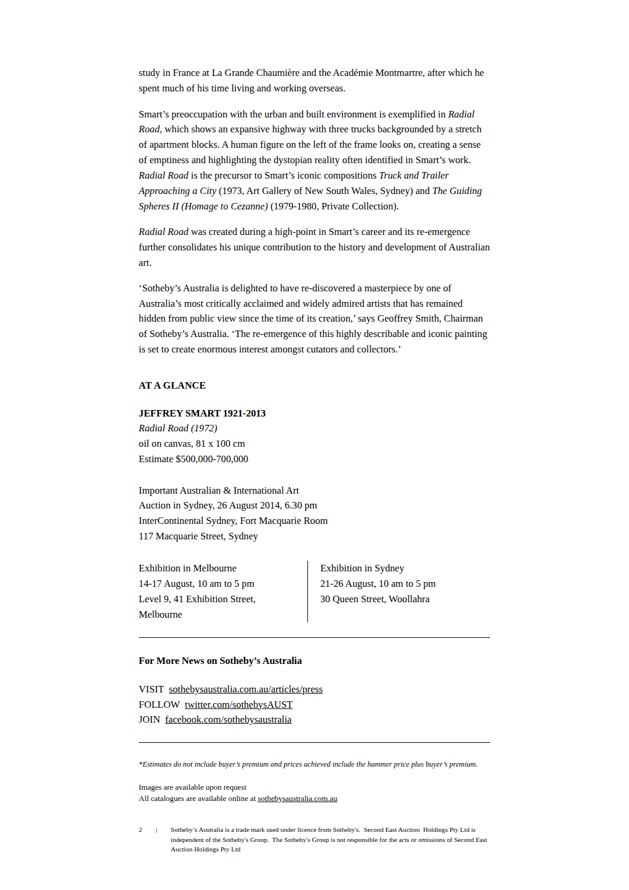study in France at La Grande Chaumière and the Académie Montmartre, after which he spent much of his time living and working overseas.
Smart’s preoccupation with the urban and built environment is exemplified in Radial Road, which shows an expansive highway with three trucks backgrounded by a stretch of apartment blocks. A human figure on the left of the frame looks on, creating a sense of emptiness and highlighting the dystopian reality often identified in Smart’s work. Radial Road is the precursor to Smart’s iconic compositions Truck and Trailer Approaching a City (1973, Art Gallery of New South Wales, Sydney) and The Guiding Spheres II (Homage to Cezanne) (1979-1980, Private Collection).
Radial Road was created during a high-point in Smart’s career and its re-emergence further consolidates his unique contribution to the history and development of Australian art.
‘Sotheby’s Australia is delighted to have re-discovered a masterpiece by one of Australia’s most critically acclaimed and widely admired artists that has remained hidden from public view since the time of its creation,’ says Geoffrey Smith, Chairman of Sotheby’s Australia. ‘The re-emergence of this highly describable and iconic painting is set to create enormous interest amongst cutators and collectors.’
AT A GLANCE
JEFFREY SMART 1921-2013
Radial Road (1972)
oil on canvas, 81 x 100 cm
Estimate $500,000-700,000
Important Australian & International Art
Auction in Sydney, 26 August 2014, 6.30 pm
InterContinental Sydney, Fort Macquarie Room
117 Macquarie Street, Sydney
| Exhibition in Melbourne 14-17 August, 10 am to 5 pm Level 9, 41 Exhibition Street, Melbourne | Exhibition in Sydney 21-26 August, 10 am to 5 pm 30 Queen Street, Woollahra |
For More News on Sotheby’s Australia
VISIT sothebysaustralia.com.au/articles/press
FOLLOW twitter.com/sothebysAUST
JOIN facebook.com/sothebysaustralia
*Estimates do not include buyer’s premium and prices achieved include the hammer price plus buyer’s premium.
Images are available upon request
All catalogues are available online at sothebysaustralia.com.au
2 | Sotheby’s Australia is a trade mark used under licence from Sotheby's. Second East Auction Holdings Pty Ltd is independent of the Sotheby's Group. The Sotheby's Group is not responsible for the acts or omissions of Second East Auction Holdings Pty Ltd